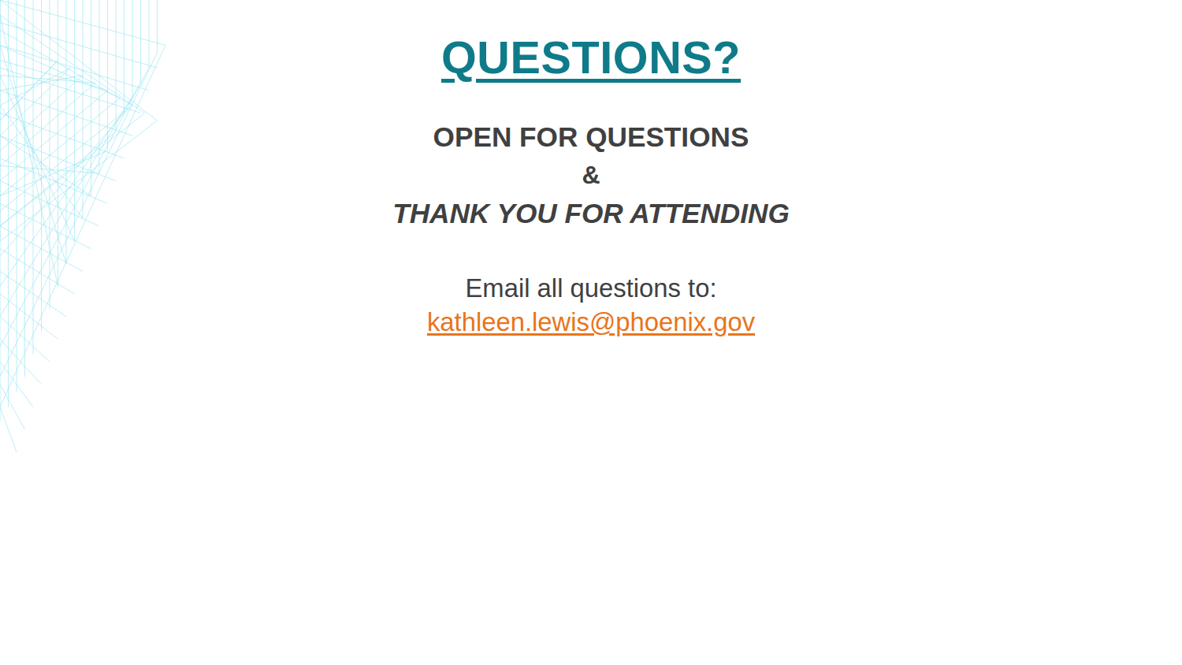QUESTIONS?
OPEN FOR QUESTIONS
&
THANK YOU FOR ATTENDING
Email all questions to:
kathleen.lewis@phoenix.gov